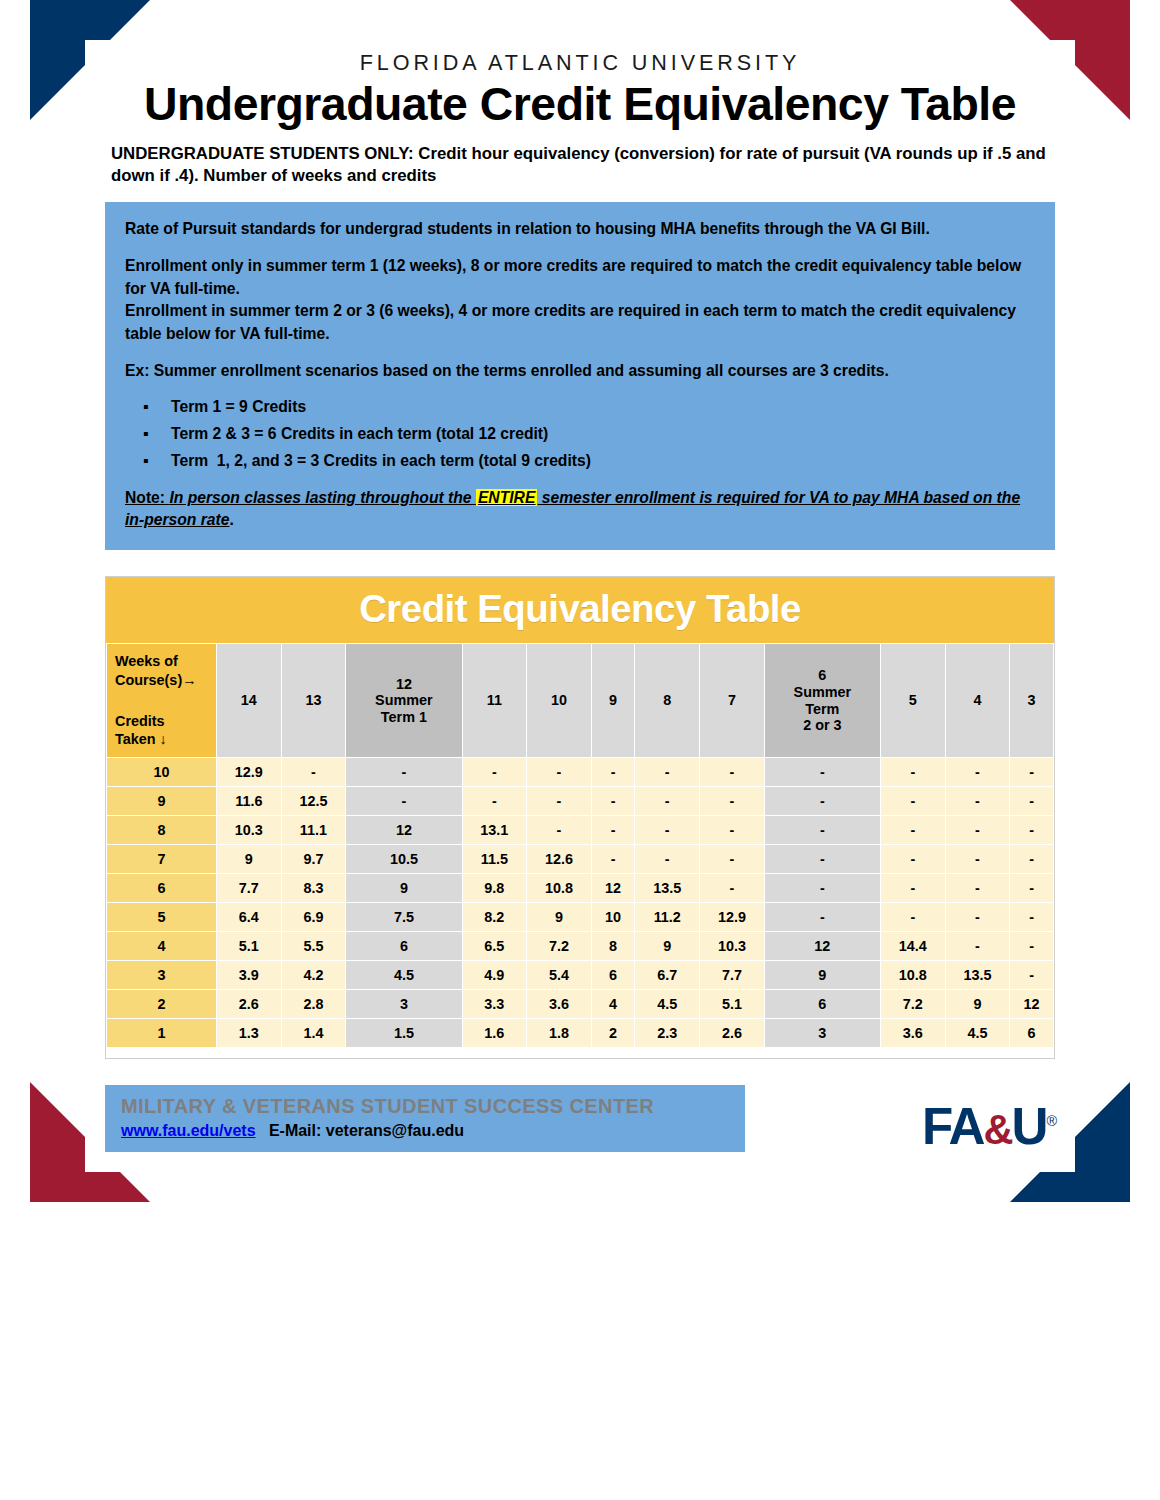Florida Atlantic University
Undergraduate Credit Equivalency Table
UNDERGRADUATE STUDENTS ONLY: Credit hour equivalency (conversion) for rate of pursuit (VA rounds up if .5 and down if .4). Number of weeks and credits
Rate of Pursuit standards for undergrad students in relation to housing MHA benefits through the VA GI Bill.
Enrollment only in summer term 1 (12 weeks), 8 or more credits are required to match the credit equivalency table below for VA full-time.
Enrollment in summer term 2 or 3 (6 weeks), 4 or more credits are required in each term to match the credit equivalency table below for VA full-time.
Ex: Summer enrollment scenarios based on the terms enrolled and assuming all courses are 3 credits.
Term 1 = 9 Credits
Term 2 & 3 = 6 Credits in each term (total 12 credit)
Term 1, 2, and 3 = 3 Credits in each term (total 9 credits)
Note: In person classes lasting throughout the ENTIRE semester enrollment is required for VA to pay MHA based on the in-person rate.
Credit Equivalency Table
| Weeks of Course(s)→ Credits Taken ↓ | 14 | 13 | 12 Summer Term 1 | 11 | 10 | 9 | 8 | 7 | 6 Summer Term 2 or 3 | 5 | 4 | 3 |
| --- | --- | --- | --- | --- | --- | --- | --- | --- | --- | --- | --- | --- |
| 10 | 12.9 | - | - | - | - | - | - | - | - | - | - | - |
| 9 | 11.6 | 12.5 | - | - | - | - | - | - | - | - | - | - |
| 8 | 10.3 | 11.1 | 12 | 13.1 | - | - | - | - | - | - | - | - |
| 7 | 9 | 9.7 | 10.5 | 11.5 | 12.6 | - | - | - | - | - | - | - |
| 6 | 7.7 | 8.3 | 9 | 9.8 | 10.8 | 12 | 13.5 | - | - | - | - | - |
| 5 | 6.4 | 6.9 | 7.5 | 8.2 | 9 | 10 | 11.2 | 12.9 | - | - | - | - |
| 4 | 5.1 | 5.5 | 6 | 6.5 | 7.2 | 8 | 9 | 10.3 | 12 | 14.4 | - | - |
| 3 | 3.9 | 4.2 | 4.5 | 4.9 | 5.4 | 6 | 6.7 | 7.7 | 9 | 10.8 | 13.5 | - |
| 2 | 2.6 | 2.8 | 3 | 3.3 | 3.6 | 4 | 4.5 | 5.1 | 6 | 7.2 | 9 | 12 |
| 1 | 1.3 | 1.4 | 1.5 | 1.6 | 1.8 | 2 | 2.3 | 2.6 | 3 | 3.6 | 4.5 | 6 |
MILITARY & VETERANS STUDENT SUCCESS CENTER
www.fau.edu/vets E-Mail: veterans@fau.edu
FA&U®